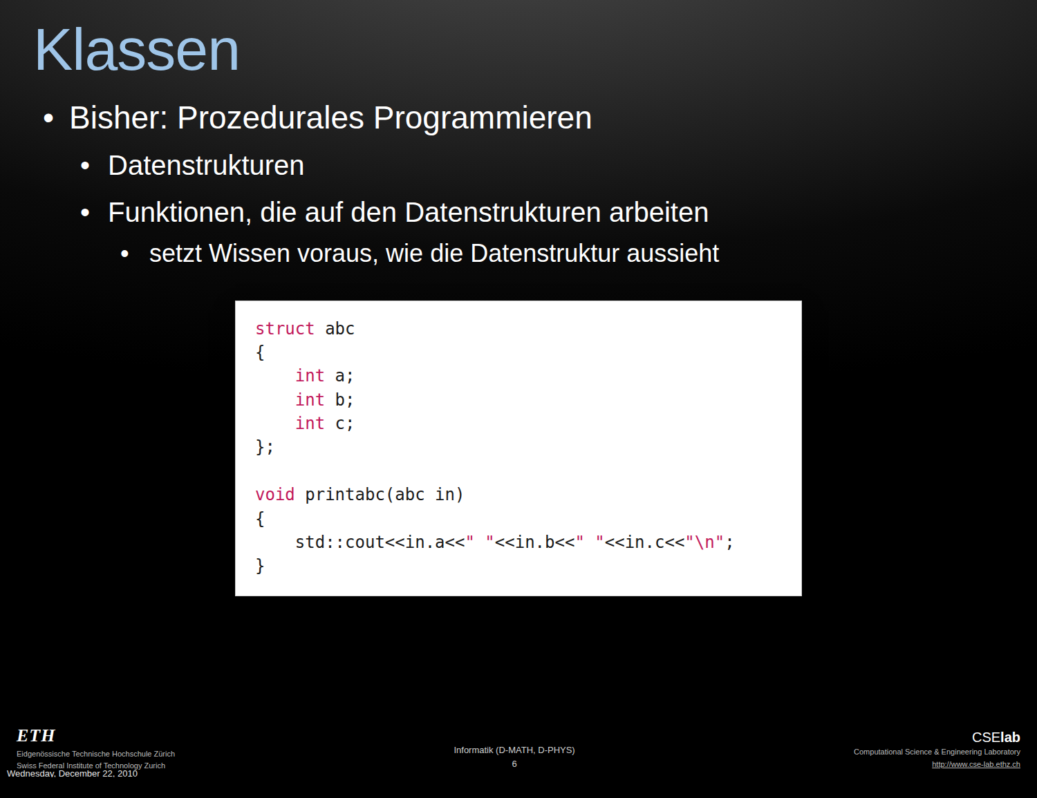Klassen
Bisher: Prozedurales Programmieren
Datenstrukturen
Funktionen, die auf den Datenstrukturen arbeiten
setzt Wissen voraus, wie die Datenstruktur aussieht
struct abc
{
    int a;
    int b;
    int c;
};

void printabc(abc in)
{
    std::cout<<in.a<<" "<<in.b<<" "<<in.c<<"\n";
}
ETH
Eidgenössische Technische Hochschule Zürich
Swiss Federal Institute of Technology Zurich
Informatik (D-MATH, D-PHYS)
6
CSElab
Computational Science & Engineering Laboratory
http://www.cse-lab.ethz.ch
Wednesday, December 22, 2010